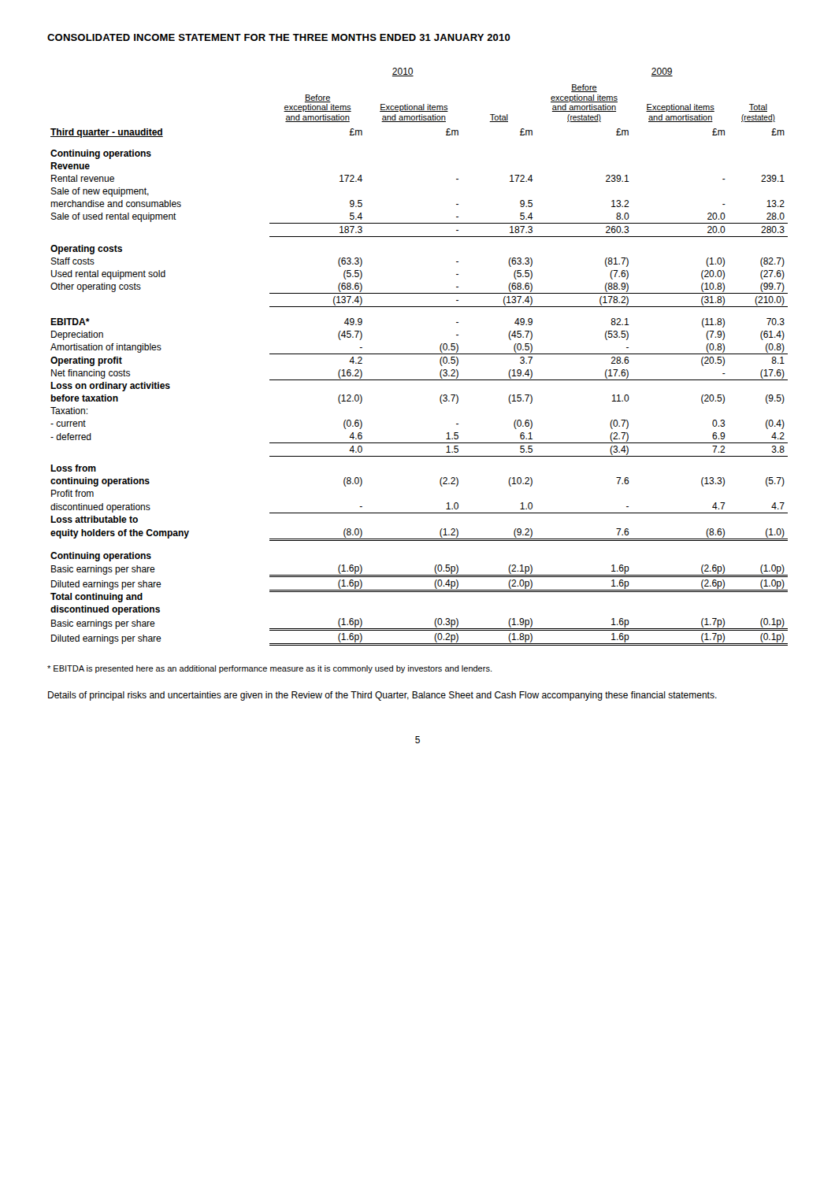CONSOLIDATED INCOME STATEMENT FOR THE THREE MONTHS ENDED 31 JANUARY 2010
| | 2010 | 2009 |
| | Before exceptional items and amortisation | Exceptional items and amortisation | Total | Before exceptional items and amortisation (restated) | Exceptional items and amortisation | Total (restated) |
| Third quarter - unaudited | £m | £m | £m | £m | £m | £m |
| Continuing operations | |
| Revenue | |
| Rental revenue | 172.4 | - | 172.4 | 239.1 | - | 239.1 |
| Sale of new equipment, | |
| merchandise and consumables | 9.5 | - | 9.5 | 13.2 | - | 13.2 |
| Sale of used rental equipment | 5.4 | - | 5.4 | 8.0 | 20.0 | 28.0 |
| | 187.3 | - | 187.3 | 260.3 | 20.0 | 280.3 |
| Operating costs | |
| Staff costs | (63.3) | - | (63.3) | (81.7) | (1.0) | (82.7) |
| Used rental equipment sold | (5.5) | - | (5.5) | (7.6) | (20.0) | (27.6) |
| Other operating costs | (68.6) | - | (68.6) | (88.9) | (10.8) | (99.7) |
| | (137.4) | - | (137.4) | (178.2) | (31.8) | (210.0) |
| EBITDA* | 49.9 | - | 49.9 | 82.1 | (11.8) | 70.3 |
| Depreciation | (45.7) | - | (45.7) | (53.5) | (7.9) | (61.4) |
| Amortisation of intangibles | - | (0.5) | (0.5) | - | (0.8) | (0.8) |
| Operating profit | 4.2 | (0.5) | 3.7 | 28.6 | (20.5) | 8.1 |
| Net financing costs | (16.2) | (3.2) | (19.4) | (17.6) | - | (17.6) |
| Loss on ordinary activities | |
| before taxation | (12.0) | (3.7) | (15.7) | 11.0 | (20.5) | (9.5) |
| Taxation: | |
| - current | (0.6) | - | (0.6) | (0.7) | 0.3 | (0.4) |
| - deferred | 4.6 | 1.5 | 6.1 | (2.7) | 6.9 | 4.2 |
| | 4.0 | 1.5 | 5.5 | (3.4) | 7.2 | 3.8 |
| Loss from | |
| continuing operations | (8.0) | (2.2) | (10.2) | 7.6 | (13.3) | (5.7) |
| Profit from | |
| discontinued operations | - | 1.0 | 1.0 | - | 4.7 | 4.7 |
| Loss attributable to | |
| equity holders of the Company | (8.0) | (1.2) | (9.2) | 7.6 | (8.6) | (1.0) |
| Continuing operations | |
| Basic earnings per share | (1.6p) | (0.5p) | (2.1p) | 1.6p | (2.6p) | (1.0p) |
| Diluted earnings per share | (1.6p) | (0.4p) | (2.0p) | 1.6p | (2.6p) | (1.0p) |
| Total continuing and | |
| discontinued operations | |
| Basic earnings per share | (1.6p) | (0.3p) | (1.9p) | 1.6p | (1.7p) | (0.1p) |
| Diluted earnings per share | (1.6p) | (0.2p) | (1.8p) | 1.6p | (1.7p) | (0.1p) |
* EBITDA is presented here as an additional performance measure as it is commonly used by investors and lenders.
Details of principal risks and uncertainties are given in the Review of the Third Quarter, Balance Sheet and Cash Flow accompanying these financial statements.
5